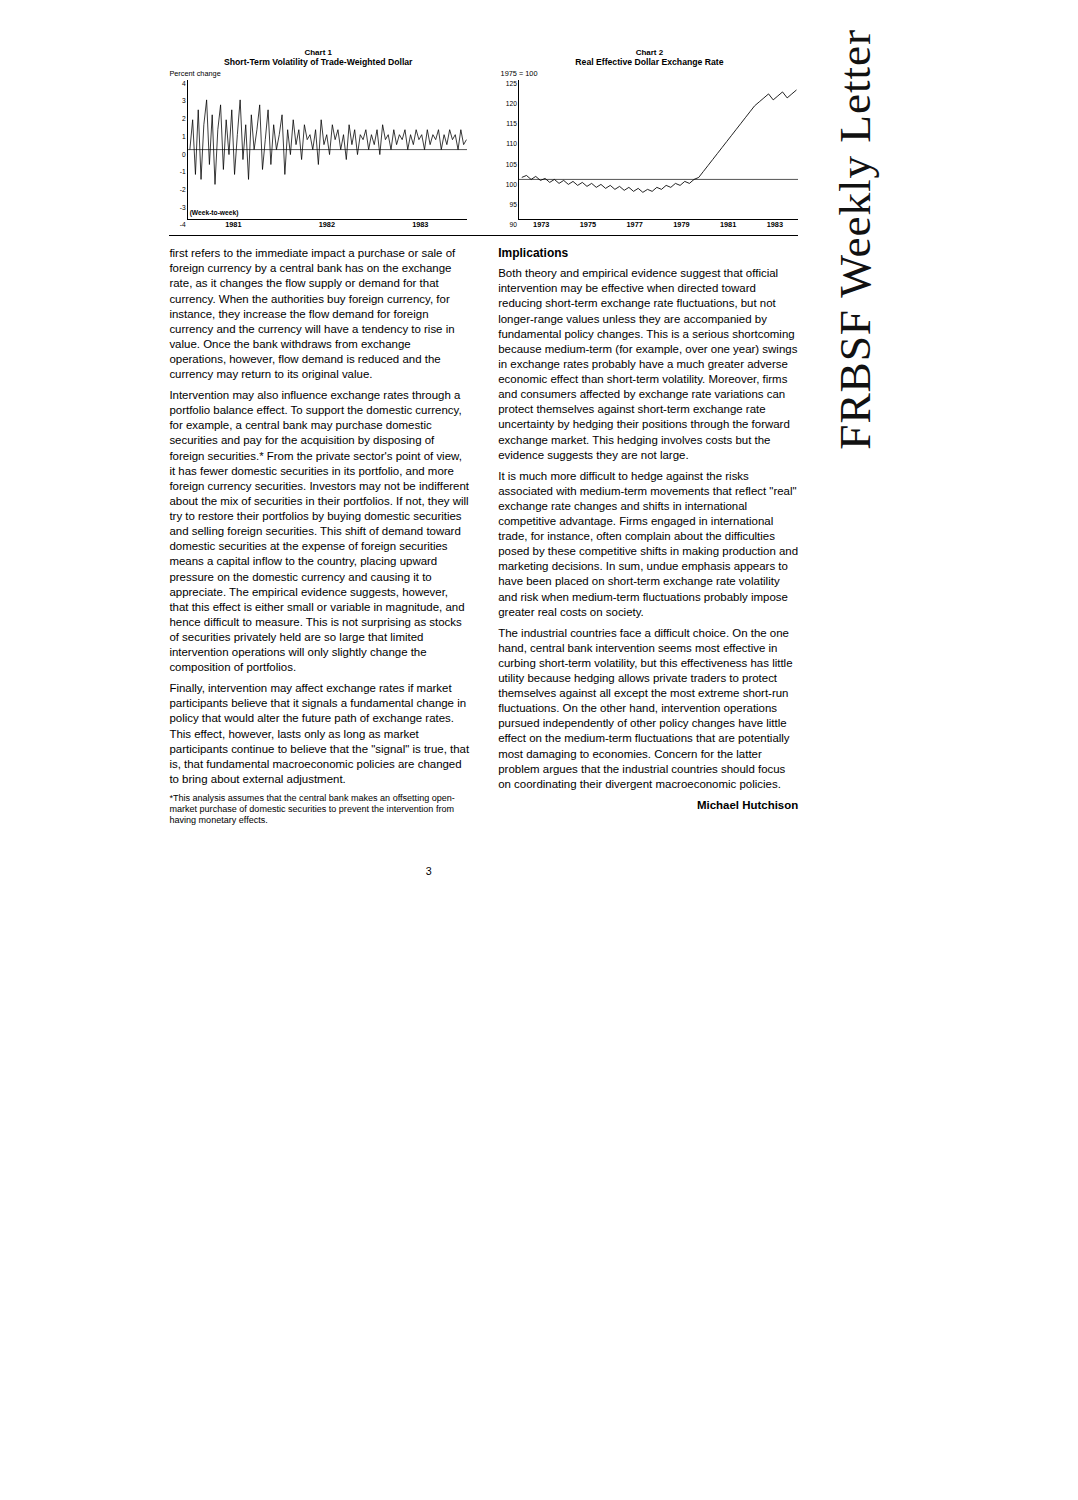FRBSF Weekly Letter
Chart 1
Short-Term Volatility of Trade-Weighted Dollar
Percent change
43210-1-2-3-4
(Week-to-week)
198119821983
Chart 2
Real Effective Dollar Exchange Rate
1975 = 100
1251201151101051009590
197319751977197919811983
first refers to the immediate impact a purchase or sale of foreign currency by a central bank has on the exchange rate, as it changes the flow supply or demand for that currency. When the authorities buy foreign currency, for instance, they increase the flow demand for foreign currency and the currency will have a tendency to rise in value. Once the bank withdraws from exchange operations, however, flow demand is reduced and the currency may return to its original value.
Intervention may also influence exchange rates through a portfolio balance effect. To support the domestic currency, for example, a central bank may purchase domestic securities and pay for the acquisition by disposing of foreign securities.* From the private sector's point of view, it has fewer domestic securities in its portfolio, and more foreign currency securities. Investors may not be indifferent about the mix of securities in their portfolios. If not, they will try to restore their portfolios by buying domestic securities and selling foreign securities. This shift of demand toward domestic securities at the expense of foreign securities means a capital inflow to the country, placing upward pressure on the domestic currency and causing it to appreciate. The empirical evidence suggests, however, that this effect is either small or variable in magnitude, and hence difficult to measure. This is not surprising as stocks of securities privately held are so large that limited intervention operations will only slightly change the composition of portfolios.
Finally, intervention may affect exchange rates if market participants believe that it signals a fundamental change in policy that would alter the future path of exchange rates. This effect, however, lasts only as long as market participants continue to believe that the "signal" is true, that is, that fundamental macroeconomic policies are changed to bring about external adjustment.
*This analysis assumes that the central bank makes an offsetting open-market purchase of domestic securities to prevent the intervention from having monetary effects.
Implications
Both theory and empirical evidence suggest that official intervention may be effective when directed toward reducing short-term exchange rate fluctuations, but not longer-range values unless they are accompanied by fundamental policy changes. This is a serious shortcoming because medium-term (for example, over one year) swings in exchange rates probably have a much greater adverse economic effect than short-term volatility. Moreover, firms and consumers affected by exchange rate variations can protect themselves against short-term exchange rate uncertainty by hedging their positions through the forward exchange market. This hedging involves costs but the evidence suggests they are not large.
It is much more difficult to hedge against the risks associated with medium-term movements that reflect "real" exchange rate changes and shifts in international competitive advantage. Firms engaged in international trade, for instance, often complain about the difficulties posed by these competitive shifts in making production and marketing decisions. In sum, undue emphasis appears to have been placed on short-term exchange rate volatility and risk when medium-term fluctuations probably impose greater real costs on society.
The industrial countries face a difficult choice. On the one hand, central bank intervention seems most effective in curbing short-term volatility, but this effectiveness has little utility because hedging allows private traders to protect themselves against all except the most extreme short-run fluctuations. On the other hand, intervention operations pursued independently of other policy changes have little effect on the medium-term fluctuations that are potentially most damaging to economies. Concern for the latter problem argues that the industrial countries should focus on coordinating their divergent macroeconomic policies.
Michael Hutchison
3